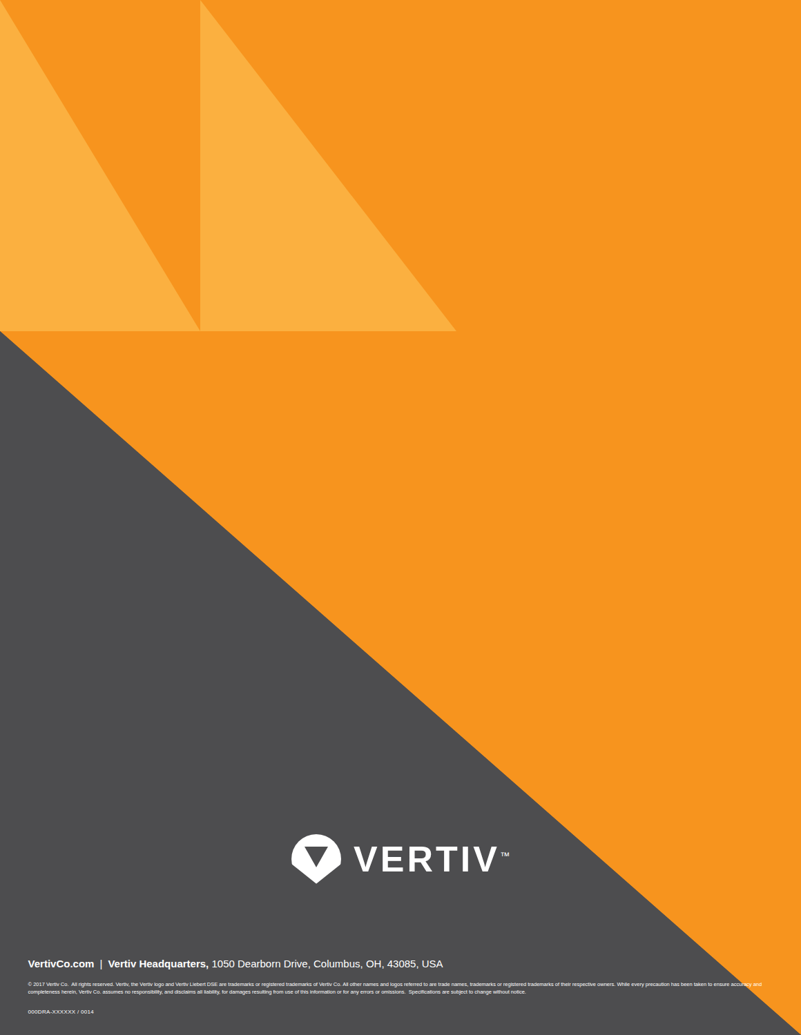VERTIV™
VertivCo.com|Vertiv Headquarters, 1050 Dearborn Drive, Columbus, OH, 43085, USA
© 2017 Vertiv Co. All rights reserved. Vertiv, the Vertiv logo and Vertiv Liebert DSE are trademarks or registered trademarks of Vertiv Co. All other names and logos referred to are trade names, trademarks or registered trademarks of their respective owners. While every precaution has been taken to ensure accuracy and completeness herein, Vertiv Co. assumes no responsibility, and disclaims all liability, for damages resulting from use of this information or for any errors or omissions. Specifications are subject to change without notice.
000DRA-XXXXXX / 0014